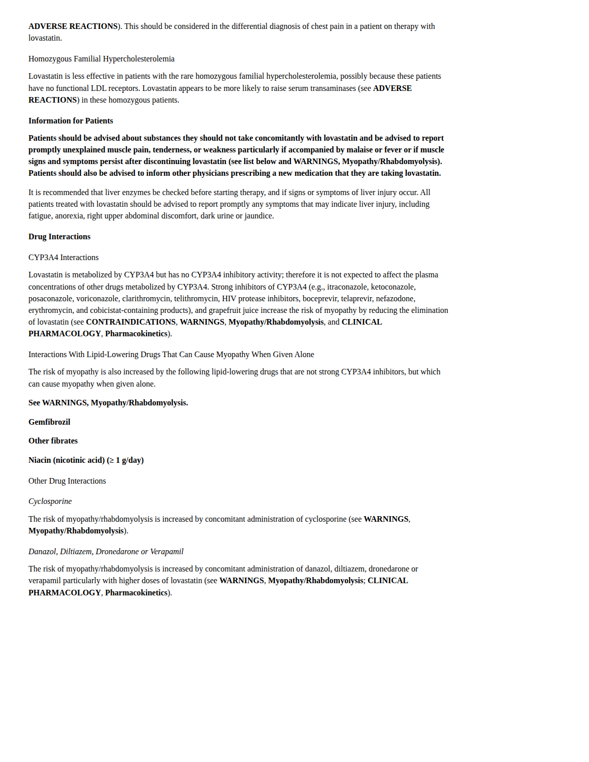ADVERSE REACTIONS). This should be considered in the differential diagnosis of chest pain in a patient on therapy with lovastatin.
Homozygous Familial Hypercholesterolemia
Lovastatin is less effective in patients with the rare homozygous familial hypercholesterolemia, possibly because these patients have no functional LDL receptors. Lovastatin appears to be more likely to raise serum transaminases (see ADVERSE REACTIONS) in these homozygous patients.
Information for Patients
Patients should be advised about substances they should not take concomitantly with lovastatin and be advised to report promptly unexplained muscle pain, tenderness, or weakness particularly if accompanied by malaise or fever or if muscle signs and symptoms persist after discontinuing lovastatin (see list below and WARNINGS, Myopathy/Rhabdomyolysis). Patients should also be advised to inform other physicians prescribing a new medication that they are taking lovastatin.
It is recommended that liver enzymes be checked before starting therapy, and if signs or symptoms of liver injury occur. All patients treated with lovastatin should be advised to report promptly any symptoms that may indicate liver injury, including fatigue, anorexia, right upper abdominal discomfort, dark urine or jaundice.
Drug Interactions
CYP3A4 Interactions
Lovastatin is metabolized by CYP3A4 but has no CYP3A4 inhibitory activity; therefore it is not expected to affect the plasma concentrations of other drugs metabolized by CYP3A4. Strong inhibitors of CYP3A4 (e.g., itraconazole, ketoconazole, posaconazole, voriconazole, clarithromycin, telithromycin, HIV protease inhibitors, boceprevir, telaprevir, nefazodone, erythromycin, and cobicistat-containing products), and grapefruit juice increase the risk of myopathy by reducing the elimination of lovastatin (see CONTRAINDICATIONS, WARNINGS, Myopathy/Rhabdomyolysis, and CLINICAL PHARMACOLOGY, Pharmacokinetics).
Interactions With Lipid-Lowering Drugs That Can Cause Myopathy When Given Alone
The risk of myopathy is also increased by the following lipid-lowering drugs that are not strong CYP3A4 inhibitors, but which can cause myopathy when given alone.
See WARNINGS, Myopathy/Rhabdomyolysis.
Gemfibrozil
Other fibrates
Niacin (nicotinic acid) (≥ 1 g/day)
Other Drug Interactions
Cyclosporine
The risk of myopathy/rhabdomyolysis is increased by concomitant administration of cyclosporine (see WARNINGS, Myopathy/Rhabdomyolysis).
Danazol, Diltiazem, Dronedarone or Verapamil
The risk of myopathy/rhabdomyolysis is increased by concomitant administration of danazol, diltiazem, dronedarone or verapamil particularly with higher doses of lovastatin (see WARNINGS, Myopathy/Rhabdomyolysis; CLINICAL PHARMACOLOGY, Pharmacokinetics).